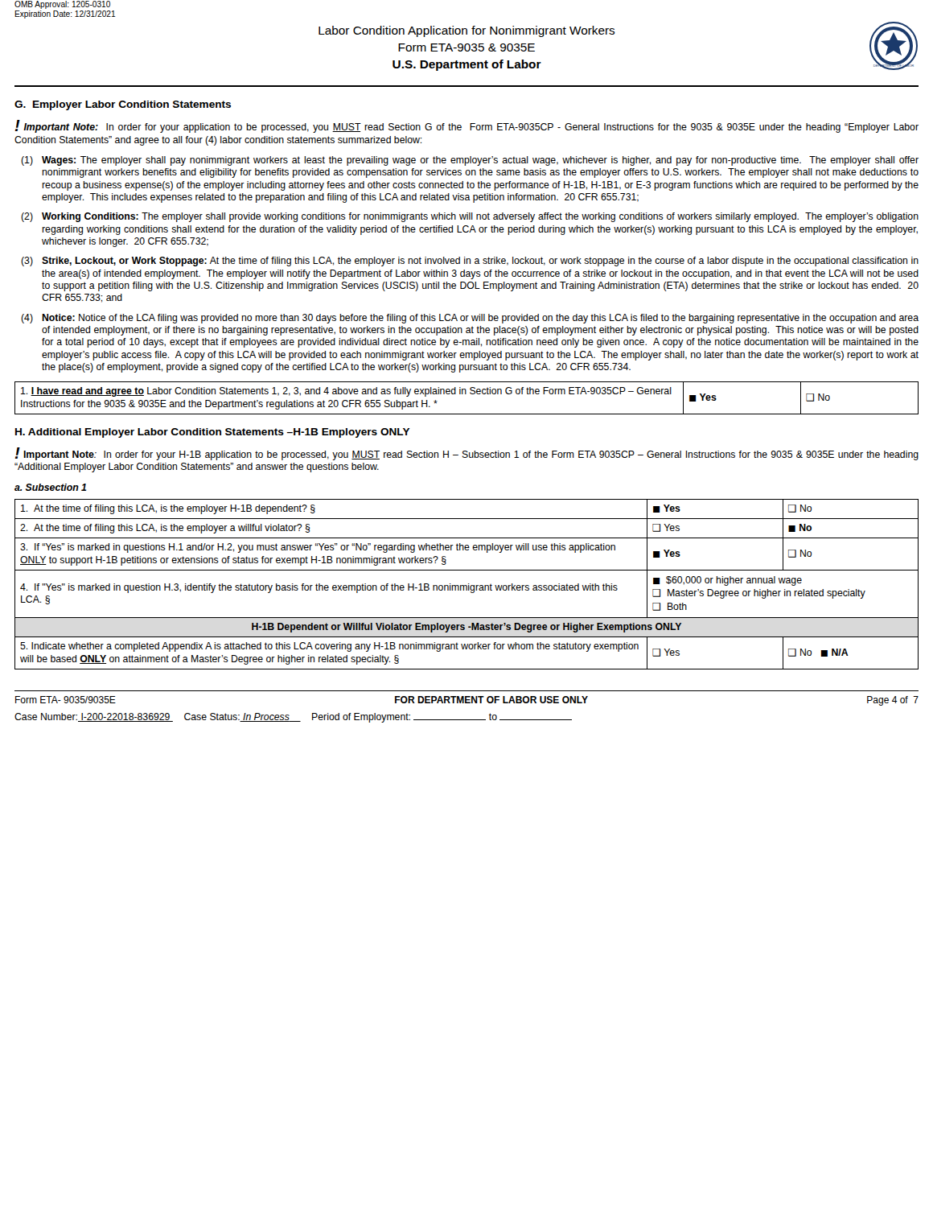OMB Approval: 1205-0310
Expiration Date: 12/31/2021
Labor Condition Application for Nonimmigrant Workers
Form ETA-9035 & 9035E
U.S. Department of Labor
DEPARTMENT OF LABOR
G. Employer Labor Condition Statements
! Important Note: In order for your application to be processed, you MUST read Section G of the Form ETA-9035CP - General Instructions for the 9035 & 9035E under the heading “Employer Labor Condition Statements” and agree to all four (4) labor condition statements summarized below:
(1) Wages: The employer shall pay nonimmigrant workers at least the prevailing wage or the employer’s actual wage, whichever is higher, and pay for non-productive time. The employer shall offer nonimmigrant workers benefits and eligibility for benefits provided as compensation for services on the same basis as the employer offers to U.S. workers. The employer shall not make deductions to recoup a business expense(s) of the employer including attorney fees and other costs connected to the performance of H-1B, H-1B1, or E-3 program functions which are required to be performed by the employer. This includes expenses related to the preparation and filing of this LCA and related visa petition information. 20 CFR 655.731;
(2) Working Conditions: The employer shall provide working conditions for nonimmigrants which will not adversely affect the working conditions of workers similarly employed. The employer’s obligation regarding working conditions shall extend for the duration of the validity period of the certified LCA or the period during which the worker(s) working pursuant to this LCA is employed by the employer, whichever is longer. 20 CFR 655.732;
(3) Strike, Lockout, or Work Stoppage: At the time of filing this LCA, the employer is not involved in a strike, lockout, or work stoppage in the course of a labor dispute in the occupational classification in the area(s) of intended employment. The employer will notify the Department of Labor within 3 days of the occurrence of a strike or lockout in the occupation, and in that event the LCA will not be used to support a petition filing with the U.S. Citizenship and Immigration Services (USCIS) until the DOL Employment and Training Administration (ETA) determines that the strike or lockout has ended. 20 CFR 655.733; and
(4) Notice: Notice of the LCA filing was provided no more than 30 days before the filing of this LCA or will be provided on the day this LCA is filed to the bargaining representative in the occupation and area of intended employment, or if there is no bargaining representative, to workers in the occupation at the place(s) of employment either by electronic or physical posting. This notice was or will be posted for a total period of 10 days, except that if employees are provided individual direct notice by e-mail, notification need only be given once. A copy of the notice documentation will be maintained in the employer’s public access file. A copy of this LCA will be provided to each nonimmigrant worker employed pursuant to the LCA. The employer shall, no later than the date the worker(s) report to work at the place(s) of employment, provide a signed copy of the certified LCA to the worker(s) working pursuant to this LCA. 20 CFR 655.734.
| 1. I have read and agree to Labor Condition Statements 1, 2, 3, and 4 above and as fully explained in Section G of the Form ETA-9035CP – General Instructions for the 9035 & 9035E and the Department’s regulations at 20 CFR 655 Subpart H. * | ◼ Yes | ❑ No |
H. Additional Employer Labor Condition Statements –H-1B Employers ONLY
! Important Note: In order for your H-1B application to be processed, you MUST read Section H – Subsection 1 of the Form ETA 9035CP – General Instructions for the 9035 & 9035E under the heading “Additional Employer Labor Condition Statements” and answer the questions below.
a. Subsection 1
| 1. At the time of filing this LCA, is the employer H-1B dependent? § | ◼ Yes | ❑ No |
| 2. At the time of filing this LCA, is the employer a willful violator? § | ❑ Yes | ◼ No |
| 3. If “Yes” is marked in questions H.1 and/or H.2, you must answer “Yes” or “No” regarding whether the employer will use this application ONLY to support H-1B petitions or extensions of status for exempt H-1B nonimmigrant workers? § | ◼ Yes | ❑ No |
| 4. If "Yes" is marked in question H.3, identify the statutory basis for the exemption of the H-1B nonimmigrant workers associated with this LCA. § | ◼ $60,000 or higher annual wage ❑ Master’s Degree or higher in related specialty ❑ Both |
| H-1B Dependent or Willful Violator Employers -Master’s Degree or Higher Exemptions ONLY |
| 5. Indicate whether a completed Appendix A is attached to this LCA covering any H-1B nonimmigrant worker for whom the statutory exemption will be based ONLY on attainment of a Master’s Degree or higher in related specialty. § | ❑ Yes | ❑ No ◼ N/A |
Form ETA- 9035/9035E
FOR DEPARTMENT OF LABOR USE ONLY
Page 4 of 7
Case Number: I-200-22018-836929 Case Status: In Process Period of Employment: to